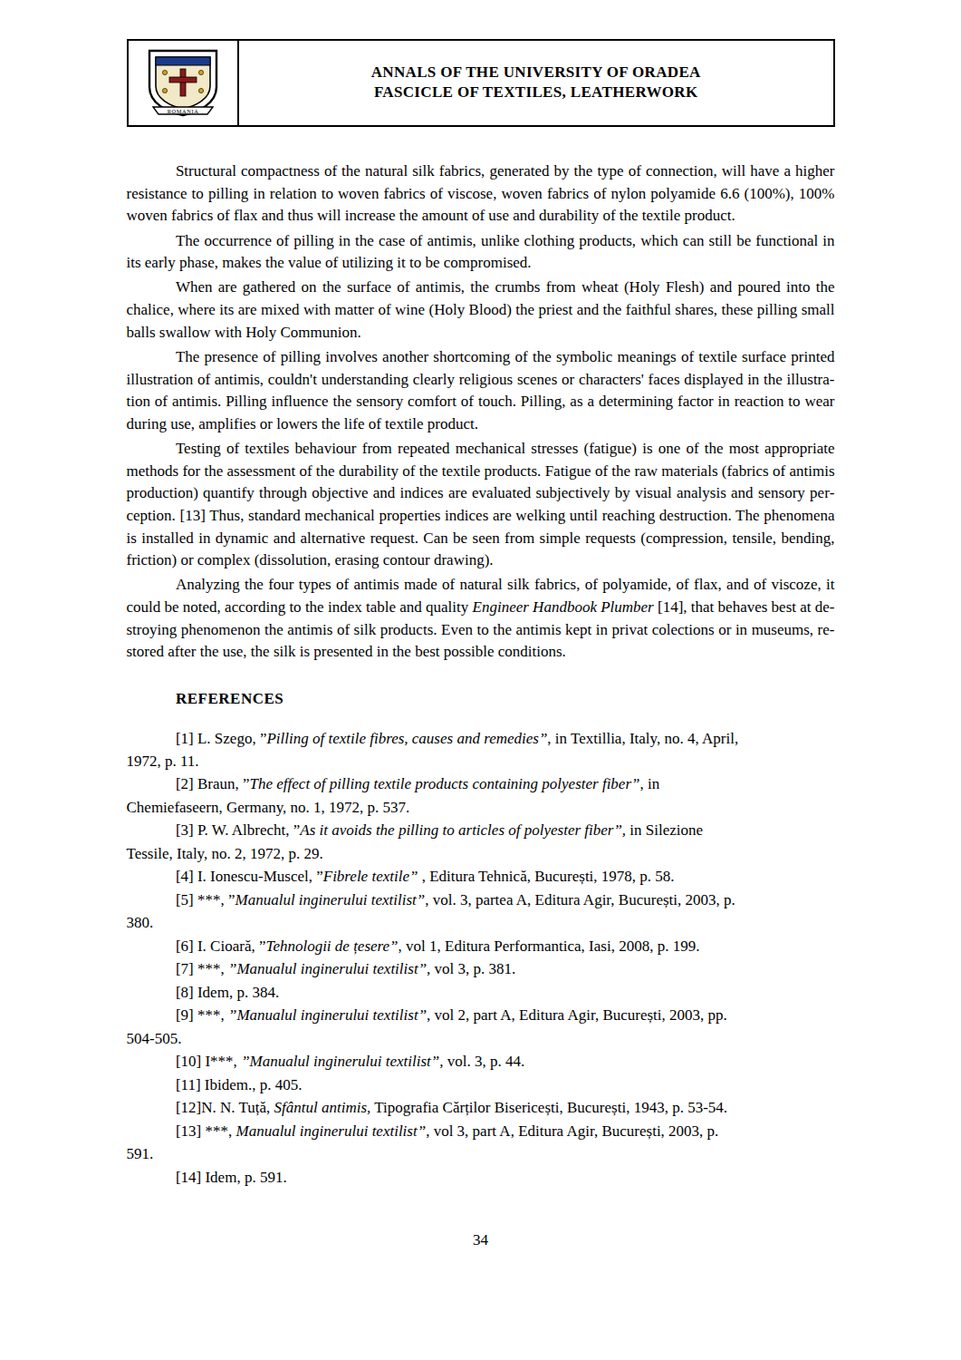University of Oradea crest ROMANIA
ANNALS OF THE UNIVERSITY OF ORADEA FASCICLE OF TEXTILES, LEATHERWORK
Structural compactness of the natural silk fabrics, generated by the type of connection, will have a higher resistance to pilling in relation to woven fabrics of viscose, woven fabrics of nylon polyamide 6.6 (100%), 100% woven fabrics of flax and thus will increase the amount of use and durability of the textile product.
The occurrence of pilling in the case of antimis, unlike clothing products, which can still be functional in its early phase, makes the value of utilizing it to be compromised.
When are gathered on the surface of antimis, the crumbs from wheat (Holy Flesh) and poured into the chalice, where its are mixed with matter of wine (Holy Blood) the priest and the faithful shares, these pilling small balls swallow with Holy Communion.
The presence of pilling involves another shortcoming of the symbolic meanings of textile surface printed illustration of antimis, couldn't understanding clearly religious scenes or characters' faces displayed in the illustration of antimis. Pilling influence the sensory comfort of touch. Pilling, as a determining factor in reaction to wear during use, amplifies or lowers the life of textile product.
Testing of textiles behaviour from repeated mechanical stresses (fatigue) is one of the most appropriate methods for the assessment of the durability of the textile products. Fatigue of the raw materials (fabrics of antimis production) quantify through objective and indices are evaluated subjectively by visual analysis and sensory perception. [13] Thus, standard mechanical properties indices are welking until reaching destruction. The phenomena is installed in dynamic and alternative request. Can be seen from simple requests (compression, tensile, bending, friction) or complex (dissolution, erasing contour drawing).
Analyzing the four types of antimis made of natural silk fabrics, of polyamide, of flax, and of viscoze, it could be noted, according to the index table and quality Engineer Handbook Plumber [14], that behaves best at destroying phenomenon the antimis of silk products. Even to the antimis kept in privat colections or in museums, restored after the use, the silk is presented in the best possible conditions.
REFERENCES
[1] L. Szego, ”Pilling of textile fibres, causes and remedies”, in Textillia, Italy, no. 4, April,
1972, p. 11.
[2] Braun, ”The effect of pilling textile products containing polyester fiber”, in
Chemiefaseern, Germany, no. 1, 1972, p. 537.
[3] P. W. Albrecht, ”As it avoids the pilling to articles of polyester fiber”, in Silezione
Tessile, Italy, no. 2, 1972, p. 29.
[4] I. Ionescu-Muscel, ”Fibrele textile” , Editura Tehnică, București, 1978, p. 58.
[5] ***, ”Manualul inginerului textilist”, vol. 3, partea A, Editura Agir, București, 2003, p.
380.
[6] I. Cioară, ”Tehnologii de țesere”, vol 1, Editura Performantica, Iasi, 2008, p. 199.
[7] ***, ”Manualul inginerului textilist”, vol 3, p. 381.
[8] Idem, p. 384.
[9] ***, ”Manualul inginerului textilist”, vol 2, part A, Editura Agir, București, 2003, pp.
504-505.
[10] I***, ”Manualul inginerului textilist”, vol. 3, p. 44.
[11] Ibidem., p. 405.
[12]N. N. Tuță, Sfântul antimis, Tipografia Cărților Bisericești, București, 1943, p. 53-54.
[13] ***, Manualul inginerului textilist”, vol 3, part A, Editura Agir, București, 2003, p.
591.
[14] Idem, p. 591.
34